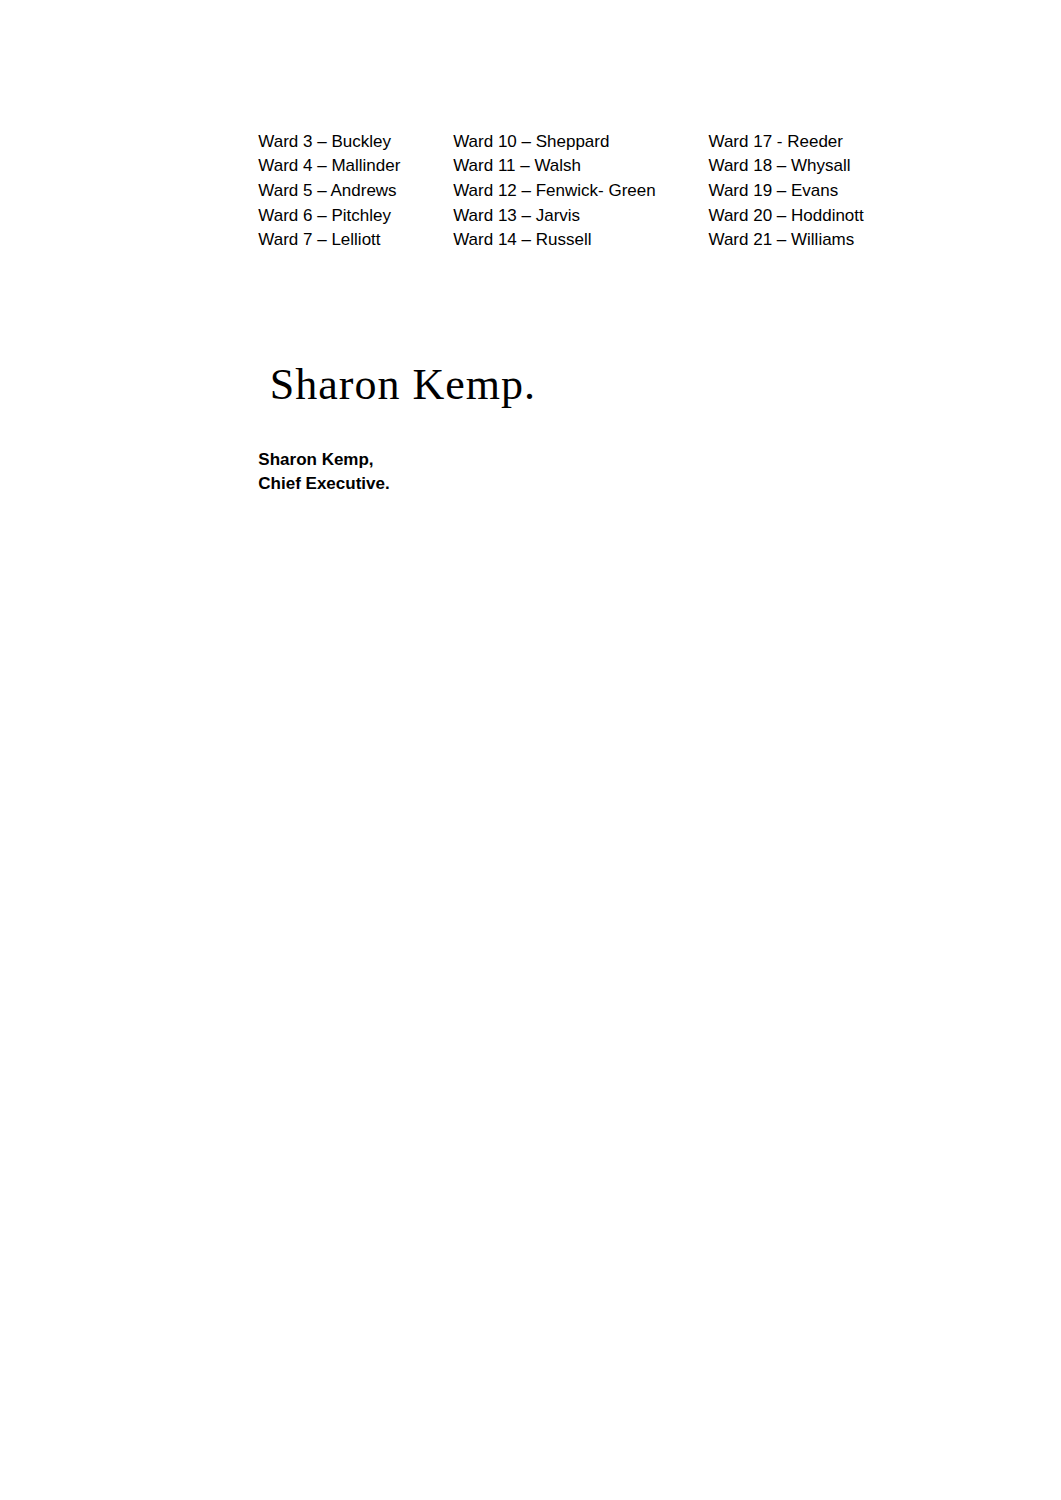| Ward 3 – Buckley | Ward 10 – Sheppard | Ward 17 - Reeder |
| Ward 4 – Mallinder | Ward 11 – Walsh | Ward 18 – Whysall |
| Ward 5 – Andrews | Ward 12 – Fenwick- Green | Ward 19 – Evans |
| Ward 6 – Pitchley | Ward 13 – Jarvis | Ward 20 – Hoddinott |
| Ward 7 – Lelliott | Ward 14 – Russell | Ward 21 – Williams |
Sharon Kemp.
Sharon Kemp,
Chief Executive.